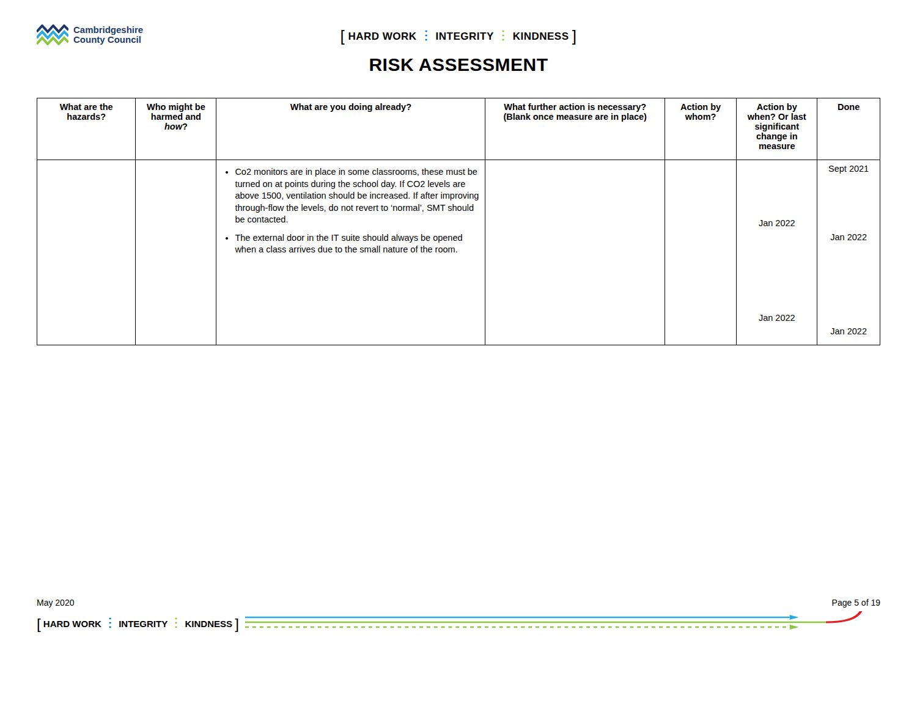Cambridgeshire
County Council
[ HARD WORK ⋮ INTEGRITY ⋮ KINDNESS ]
RISK ASSESSMENT
| What are the hazards? | Who might be harmed and how ? | What are you doing already? | What further action is necessary? (Blank once measure are in place) | Action by whom? | Action by when? Or last significant change in measure | Done |
| --- | --- | --- | --- | --- | --- | --- |
| | | Co2 monitors are in place in some classrooms, these must be turned on at points during the school day. If CO2 levels are above 1500, ventilation should be increased. If after improving through-flow the levels, do not revert to ‘normal’, SMT should be contacted. The external door in the IT suite should always be opened when a class arrives due to the small nature of the room. | | | Jan 2022 Jan 2022 | Sept 2021 Jan 2022 Jan 2022 |
May 2020
Page 5 of 19
[ HARD WORK ⋮ INTEGRITY ⋮ KINDNESS ]